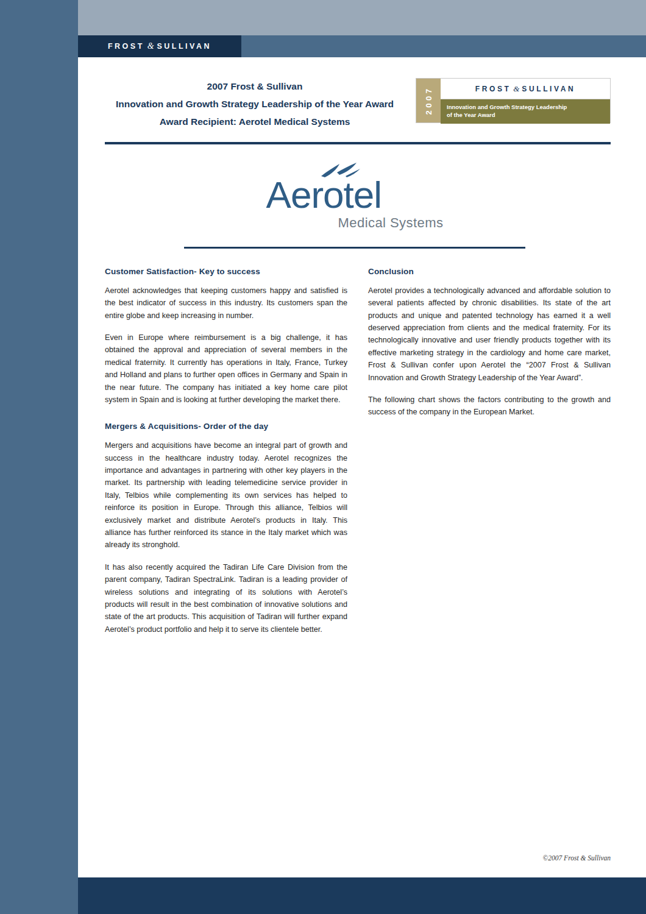FROST & SULLIVAN
2007 Frost & Sullivan
Innovation and Growth Strategy Leadership of the Year Award
Award Recipient: Aerotel Medical Systems
2007
FROST & SULLIVAN
Innovation and Growth Strategy Leadership
of the Year Award
Aerotel
Medical Systems
Customer Satisfaction- Key to success
Aerotel acknowledges that keeping customers happy and satisfied is the best indicator of success in this industry. Its customers span the entire globe and keep increasing in number.
Even in Europe where reimbursement is a big challenge, it has obtained the approval and appreciation of several members in the medical fraternity. It currently has operations in Italy, France, Turkey and Holland and plans to further open offices in Germany and Spain in the near future. The company has initiated a key home care pilot system in Spain and is looking at further developing the market there.
Mergers & Acquisitions- Order of the day
Mergers and acquisitions have become an integral part of growth and success in the healthcare industry today. Aerotel recognizes the importance and advantages in partnering with other key players in the market. Its partnership with leading telemedicine service provider in Italy, Telbios while complementing its own services has helped to reinforce its position in Europe. Through this alliance, Telbios will exclusively market and distribute Aerotel’s products in Italy. This alliance has further reinforced its stance in the Italy market which was already its stronghold.
It has also recently acquired the Tadiran Life Care Division from the parent company, Tadiran SpectraLink. Tadiran is a leading provider of wireless solutions and integrating of its solutions with Aerotel’s products will result in the best combination of innovative solutions and state of the art products. This acquisition of Tadiran will further expand Aerotel’s product portfolio and help it to serve its clientele better.
Conclusion
Aerotel provides a technologically advanced and affordable solution to several patients affected by chronic disabilities. Its state of the art products and unique and patented technology has earned it a well deserved appreciation from clients and the medical fraternity. For its technologically innovative and user friendly products together with its effective marketing strategy in the cardiology and home care market, Frost & Sullivan confer upon Aerotel the “2007 Frost & Sullivan Innovation and Growth Strategy Leadership of the Year Award”.
The following chart shows the factors contributing to the growth and success of the company in the European Market.
©2007 Frost & Sullivan